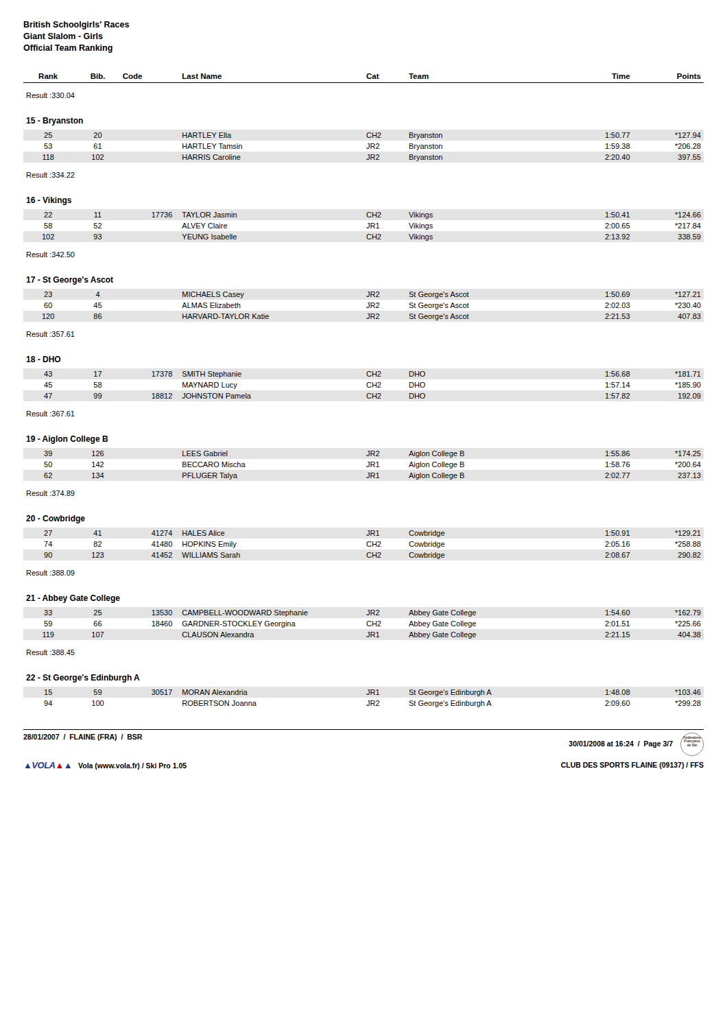British Schoolgirls' Races
Giant Slalom - Girls
Official Team Ranking
| Rank | Bib. | Code | Last Name | Cat | Team | Time | Points |
| --- | --- | --- | --- | --- | --- | --- | --- |
| Result :330.04 |
| 15 - Bryanston |
| 25 | 20 | | HARTLEY Ella | CH2 | Bryanston | 1:50.77 | *127.94 |
| 53 | 61 | | HARTLEY Tamsin | JR2 | Bryanston | 1:59.38 | *206.28 |
| 118 | 102 | | HARRIS Caroline | JR2 | Bryanston | 2:20.40 | 397.55 |
| Result :334.22 |
| 16 - Vikings |
| 22 | 11 | 17736 | TAYLOR Jasmin | CH2 | Vikings | 1:50.41 | *124.66 |
| 58 | 52 | | ALVEY Claire | JR1 | Vikings | 2:00.65 | *217.84 |
| 102 | 93 | | YEUNG Isabelle | CH2 | Vikings | 2:13.92 | 338.59 |
| Result :342.50 |
| 17 - St George's Ascot |
| 23 | 4 | | MICHAELS Casey | JR2 | St George's Ascot | 1:50.69 | *127.21 |
| 60 | 45 | | ALMAS Elizabeth | JR2 | St George's Ascot | 2:02.03 | *230.40 |
| 120 | 86 | | HARVARD-TAYLOR Katie | JR2 | St George's Ascot | 2:21.53 | 407.83 |
| Result :357.61 |
| 18 - DHO |
| 43 | 17 | 17378 | SMITH Stephanie | CH2 | DHO | 1:56.68 | *181.71 |
| 45 | 58 | | MAYNARD Lucy | CH2 | DHO | 1:57.14 | *185.90 |
| 47 | 99 | 18812 | JOHNSTON Pamela | CH2 | DHO | 1:57.82 | 192.09 |
| Result :367.61 |
| 19 - Aiglon College B |
| 39 | 126 | | LEES Gabriel | JR2 | Aiglon College B | 1:55.86 | *174.25 |
| 50 | 142 | | BECCARO Mischa | JR1 | Aiglon College B | 1:58.76 | *200.64 |
| 62 | 134 | | PFLUGER Talya | JR1 | Aiglon College B | 2:02.77 | 237.13 |
| Result :374.89 |
| 20 - Cowbridge |
| 27 | 41 | 41274 | HALES Alice | JR1 | Cowbridge | 1:50.91 | *129.21 |
| 74 | 82 | 41480 | HOPKINS Emily | CH2 | Cowbridge | 2:05.16 | *258.88 |
| 90 | 123 | 41452 | WILLIAMS Sarah | CH2 | Cowbridge | 2:08.67 | 290.82 |
| Result :388.09 |
| 21 - Abbey Gate College |
| 33 | 25 | 13530 | CAMPBELL-WOODWARD Stephanie | JR2 | Abbey Gate College | 1:54.60 | *162.79 |
| 59 | 66 | 18460 | GARDNER-STOCKLEY Georgina | CH2 | Abbey Gate College | 2:01.51 | *225.66 |
| 119 | 107 | | CLAUSON Alexandra | JR1 | Abbey Gate College | 2:21.15 | 404.38 |
| Result :388.45 |
| 22 - St George's Edinburgh A |
| 15 | 59 | 30517 | MORAN Alexandria | JR1 | St George's Edinburgh A | 1:48.08 | *103.46 |
| 94 | 100 | | ROBERTSON Joanna | JR2 | St George's Edinburgh A | 2:09.60 | *299.28 |
28/01/2007 / FLAINE (FRA) / BSR
30/01/2008 at 16:24 / Page 3/7 Fédération
Française
de Ski
▲VOLA▲▲ Vola (www.vola.fr) / Ski Pro 1.05
CLUB DES SPORTS FLAINE (09137) / FFS